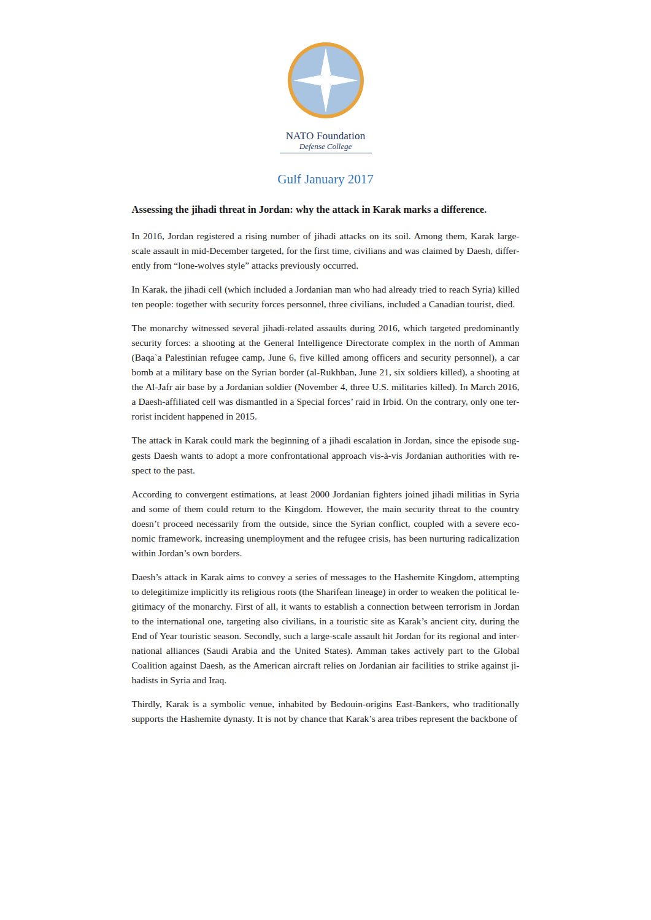NATO Foundation
Defense College
Gulf January 2017
Assessing the jihadi threat in Jordan: why the attack in Karak marks a difference.
In 2016, Jordan registered a rising number of jihadi attacks on its soil. Among them, Karak large-scale assault in mid-December targeted, for the first time, civilians and was claimed by Daesh, differently from “lone-wolves style” attacks previously occurred.
In Karak, the jihadi cell (which included a Jordanian man who had already tried to reach Syria) killed ten people: together with security forces personnel, three civilians, included a Canadian tourist, died.
The monarchy witnessed several jihadi-related assaults during 2016, which targeted predominantly security forces: a shooting at the General Intelligence Directorate complex in the north of Amman (Baqa`a Palestinian refugee camp, June 6, five killed among officers and security personnel), a car bomb at a military base on the Syrian border (al-Rukhban, June 21, six soldiers killed), a shooting at the Al-Jafr air base by a Jordanian soldier (November 4, three U.S. militaries killed). In March 2016, a Daesh-affiliated cell was dismantled in a Special forces’ raid in Irbid. On the contrary, only one terrorist incident happened in 2015.
The attack in Karak could mark the beginning of a jihadi escalation in Jordan, since the episode suggests Daesh wants to adopt a more confrontational approach vis-à-vis Jordanian authorities with respect to the past.
According to convergent estimations, at least 2000 Jordanian fighters joined jihadi militias in Syria and some of them could return to the Kingdom. However, the main security threat to the country doesn’t proceed necessarily from the outside, since the Syrian conflict, coupled with a severe economic framework, increasing unemployment and the refugee crisis, has been nurturing radicalization within Jordan’s own borders.
Daesh’s attack in Karak aims to convey a series of messages to the Hashemite Kingdom, attempting to delegitimize implicitly its religious roots (the Sharifean lineage) in order to weaken the political legitimacy of the monarchy. First of all, it wants to establish a connection between terrorism in Jordan to the international one, targeting also civilians, in a touristic site as Karak’s ancient city, during the End of Year touristic season. Secondly, such a large-scale assault hit Jordan for its regional and international alliances (Saudi Arabia and the United States). Amman takes actively part to the Global Coalition against Daesh, as the American aircraft relies on Jordanian air facilities to strike against jihadists in Syria and Iraq.
Thirdly, Karak is a symbolic venue, inhabited by Bedouin-origins East-Bankers, who traditionally supports the Hashemite dynasty. It is not by chance that Karak’s area tribes represent the backbone of